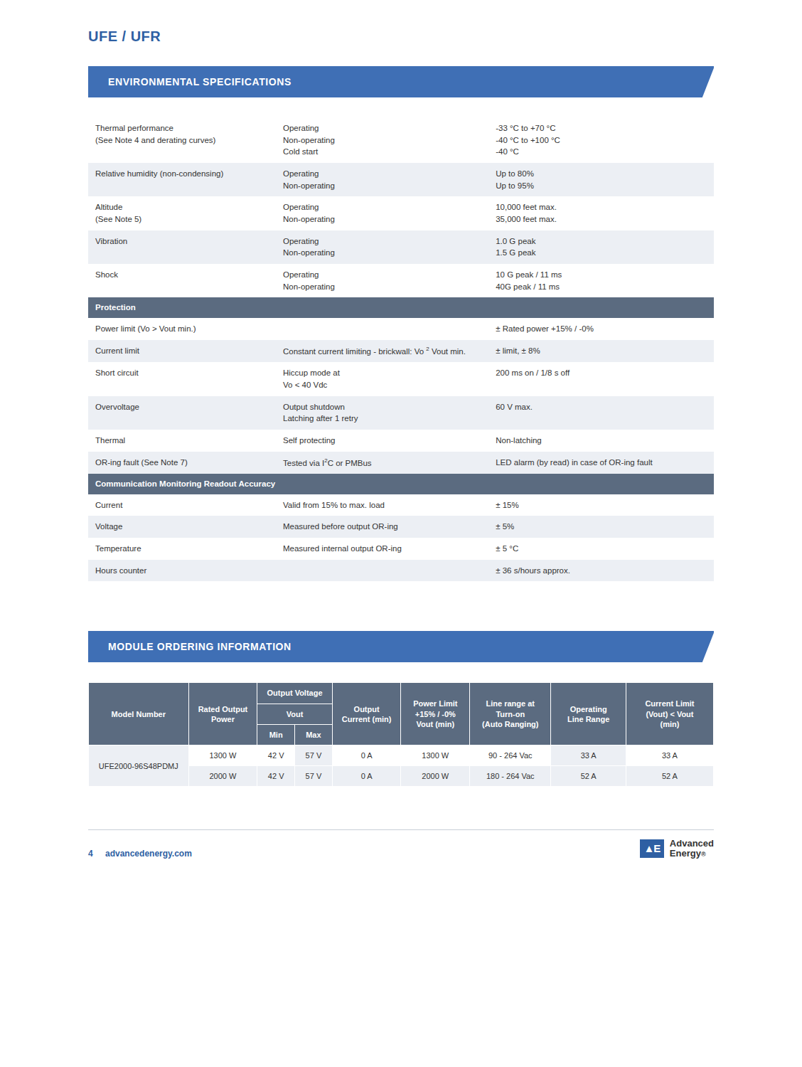UFE / UFR
ENVIRONMENTAL SPECIFICATIONS
| Thermal performance (See Note 4 and derating curves) | Operating Non-operating Cold start | -33 °C to +70 °C -40 °C to +100 °C -40 °C |
| Relative humidity (non-condensing) | Operating Non-operating | Up to 80% Up to 95% |
| Altitude (See Note 5) | Operating Non-operating | 10,000 feet max. 35,000 feet max. |
| Vibration | Operating Non-operating | 1.0 G peak 1.5 G peak |
| Shock | Operating Non-operating | 10 G peak / 11 ms 40G peak / 11 ms |
| Protection |
| Power limit (Vo > Vout min.) | | ± Rated power +15% / -0% |
| Current limit | Constant current limiting - brickwall: Vo 2 Vout min. | ± limit, ± 8% |
| Short circuit | Hiccup mode at Vo < 40 Vdc | 200 ms on / 1/8 s off |
| Overvoltage | Output shutdown Latching after 1 retry | 60 V max. |
| Thermal | Self protecting | Non-latching |
| OR-ing fault (See Note 7) | Tested via I 2 C or PMBus | LED alarm (by read) in case of OR-ing fault |
| Communication Monitoring Readout Accuracy |
| Current | Valid from 15% to max. load | ± 15% |
| Voltage | Measured before output OR-ing | ± 5% |
| Temperature | Measured internal output OR-ing | ± 5 °C |
| Hours counter | | ± 36 s/hours approx. |
MODULE ORDERING INFORMATION
| Model Number | Rated Output Power | Output Voltage | Output Current (min) | Power Limit +15% / -0% Vout (min) | Line range at Turn-on (Auto Ranging) | Operating Line Range | Current Limit (Vout) < Vout (min) |
| --- | --- | --- | --- | --- | --- | --- | --- |
| Vout |
| Min | Max |
| UFE2000-96S48PDMJ | 1300 W | 42 V | 57 V | 0 A | 1300 W | 90 - 264 Vac | 33 A | 33 A |
| 2000 W | 42 V | 57 V | 0 A | 2000 W | 180 - 264 Vac | 52 A | 52 A |
4 advancedenergy.com
▲E
Advanced
Energy®